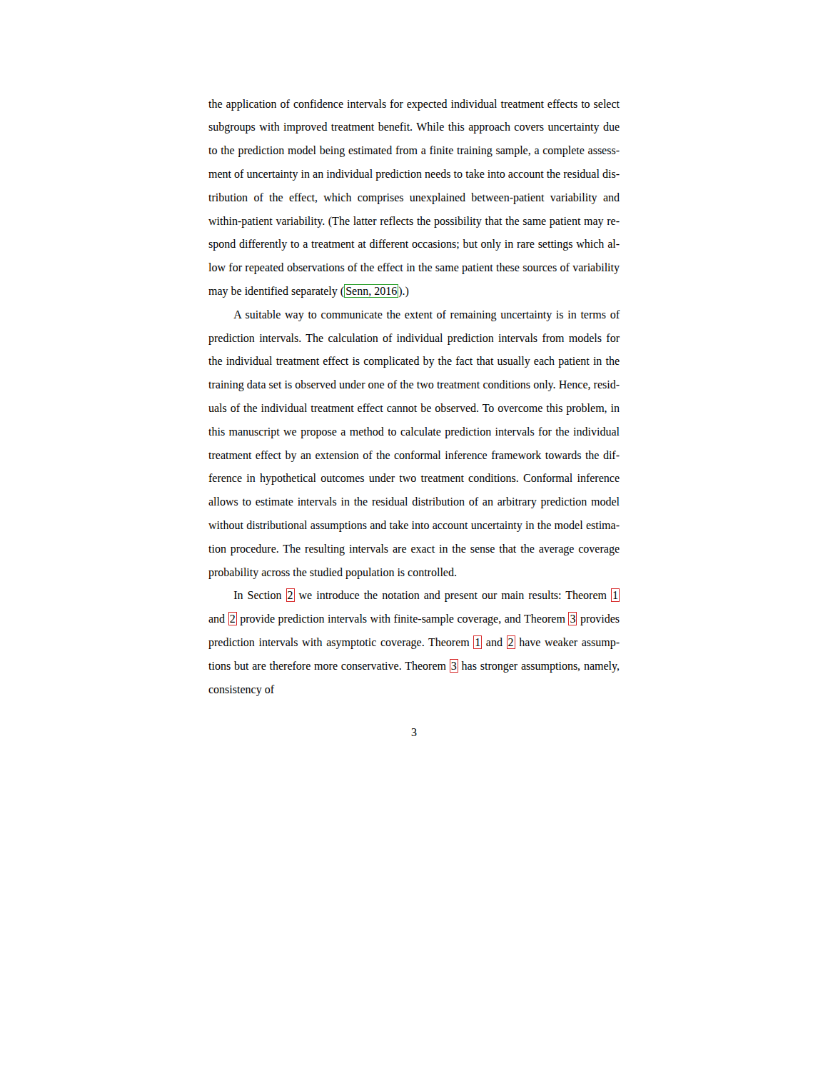the application of confidence intervals for expected individual treatment effects to select subgroups with improved treatment benefit. While this approach covers uncertainty due to the prediction model being estimated from a finite training sample, a complete assessment of uncertainty in an individual prediction needs to take into account the residual distribution of the effect, which comprises unexplained between-patient variability and within-patient variability. (The latter reflects the possibility that the same patient may respond differently to a treatment at different occasions; but only in rare settings which allow for repeated observations of the effect in the same patient these sources of variability may be identified separately (Senn, 2016).)
A suitable way to communicate the extent of remaining uncertainty is in terms of prediction intervals. The calculation of individual prediction intervals from models for the individual treatment effect is complicated by the fact that usually each patient in the training data set is observed under one of the two treatment conditions only. Hence, residuals of the individual treatment effect cannot be observed. To overcome this problem, in this manuscript we propose a method to calculate prediction intervals for the individual treatment effect by an extension of the conformal inference framework towards the difference in hypothetical outcomes under two treatment conditions. Conformal inference allows to estimate intervals in the residual distribution of an arbitrary prediction model without distributional assumptions and take into account uncertainty in the model estimation procedure. The resulting intervals are exact in the sense that the average coverage probability across the studied population is controlled.
In Section 2 we introduce the notation and present our main results: Theorem 1 and 2 provide prediction intervals with finite-sample coverage, and Theorem 3 provides prediction intervals with asymptotic coverage. Theorem 1 and 2 have weaker assumptions but are therefore more conservative. Theorem 3 has stronger assumptions, namely, consistency of
3